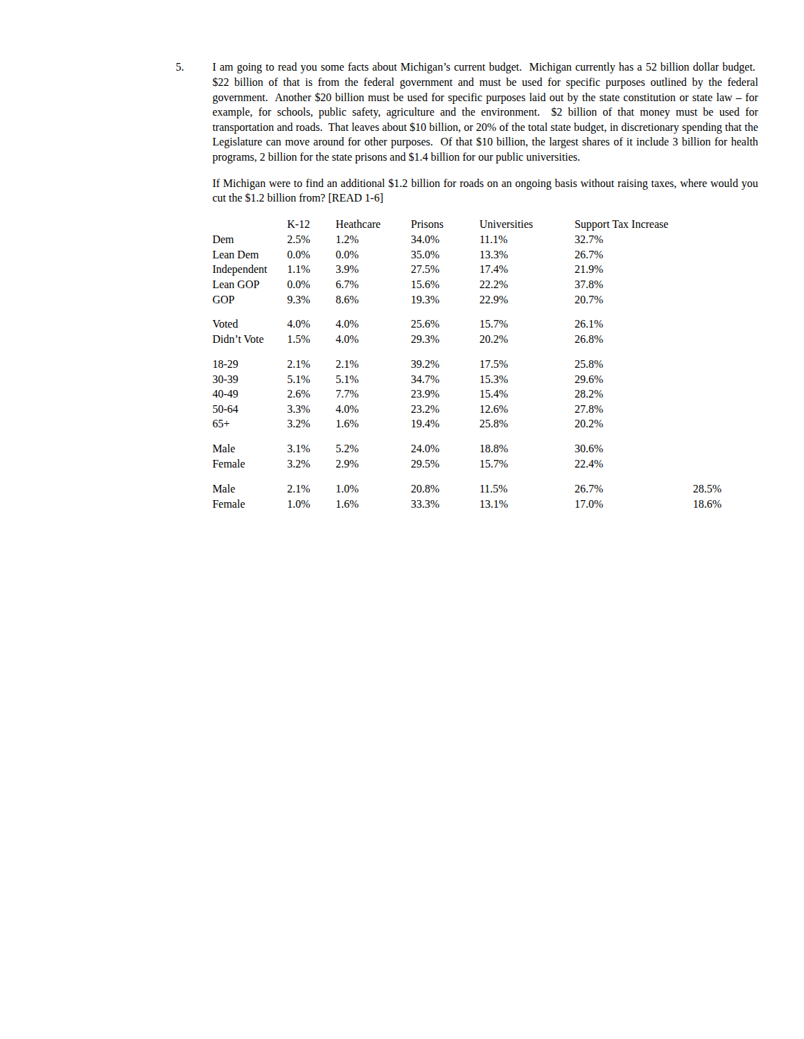5.
I am going to read you some facts about Michigan’s current budget. Michigan currently has a 52 billion dollar budget. $22 billion of that is from the federal government and must be used for specific purposes outlined by the federal government. Another $20 billion must be used for specific purposes laid out by the state constitution or state law – for example, for schools, public safety, agriculture and the environment. $2 billion of that money must be used for transportation and roads. That leaves about $10 billion, or 20% of the total state budget, in discretionary spending that the Legislature can move around for other purposes. Of that $10 billion, the largest shares of it include 3 billion for health programs, 2 billion for the state prisons and $1.4 billion for our public universities.
If Michigan were to find an additional $1.2 billion for roads on an ongoing basis without raising taxes, where would you cut the $1.2 billion from? [READ 1-6]
| | K-12 | Heathcare | Prisons | Universities | Support Tax Increase | |
| --- | --- | --- | --- | --- | --- | --- |
| Dem | 2.5% | 1.2% | 34.0% | 11.1% | 32.7% | |
| Lean Dem | 0.0% | 0.0% | 35.0% | 13.3% | 26.7% | |
| Independent | 1.1% | 3.9% | 27.5% | 17.4% | 21.9% | |
| Lean GOP | 0.0% | 6.7% | 15.6% | 22.2% | 37.8% | |
| GOP | 9.3% | 8.6% | 19.3% | 22.9% | 20.7% | |
| Voted | 4.0% | 4.0% | 25.6% | 15.7% | 26.1% | |
| Didn’t Vote | 1.5% | 4.0% | 29.3% | 20.2% | 26.8% | |
| 18-29 | 2.1% | 2.1% | 39.2% | 17.5% | 25.8% | |
| 30-39 | 5.1% | 5.1% | 34.7% | 15.3% | 29.6% | |
| 40-49 | 2.6% | 7.7% | 23.9% | 15.4% | 28.2% | |
| 50-64 | 3.3% | 4.0% | 23.2% | 12.6% | 27.8% | |
| 65+ | 3.2% | 1.6% | 19.4% | 25.8% | 20.2% | |
| Male | 3.1% | 5.2% | 24.0% | 18.8% | 30.6% | |
| Female | 3.2% | 2.9% | 29.5% | 15.7% | 22.4% | |
| Male | 2.1% | 1.0% | 20.8% | 11.5% | 26.7% | 28.5% |
| Female | 1.0% | 1.6% | 33.3% | 13.1% | 17.0% | 18.6% |